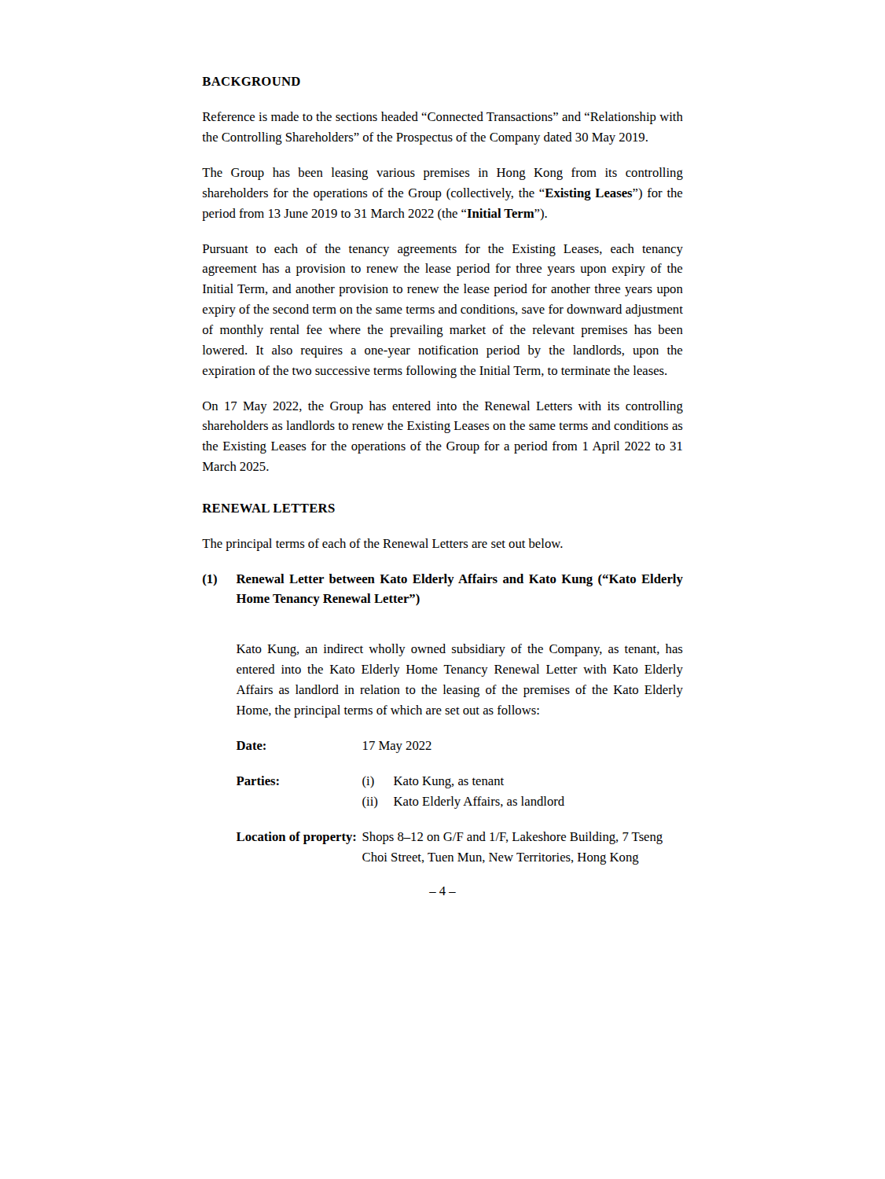BACKGROUND
Reference is made to the sections headed “Connected Transactions” and “Relationship with the Controlling Shareholders” of the Prospectus of the Company dated 30 May 2019.
The Group has been leasing various premises in Hong Kong from its controlling shareholders for the operations of the Group (collectively, the “Existing Leases”) for the period from 13 June 2019 to 31 March 2022 (the “Initial Term”).
Pursuant to each of the tenancy agreements for the Existing Leases, each tenancy agreement has a provision to renew the lease period for three years upon expiry of the Initial Term, and another provision to renew the lease period for another three years upon expiry of the second term on the same terms and conditions, save for downward adjustment of monthly rental fee where the prevailing market of the relevant premises has been lowered. It also requires a one-year notification period by the landlords, upon the expiration of the two successive terms following the Initial Term, to terminate the leases.
On 17 May 2022, the Group has entered into the Renewal Letters with its controlling shareholders as landlords to renew the Existing Leases on the same terms and conditions as the Existing Leases for the operations of the Group for a period from 1 April 2022 to 31 March 2025.
RENEWAL LETTERS
The principal terms of each of the Renewal Letters are set out below.
(1)
Renewal Letter between Kato Elderly Affairs and Kato Kung (“Kato Elderly Home Tenancy Renewal Letter”)
Kato Kung, an indirect wholly owned subsidiary of the Company, as tenant, has entered into the Kato Elderly Home Tenancy Renewal Letter with Kato Elderly Affairs as landlord in relation to the leasing of the premises of the Kato Elderly Home, the principal terms of which are set out as follows:
| Date: | 17 May 2022 |
| Parties: | / (i) / Kato Kung, as tenant / / (ii) / Kato Elderly Affairs, as landlord / |
| Location of property: | Shops 8–12 on G/F and 1/F, Lakeshore Building, 7 Tseng Choi Street, Tuen Mun, New Territories, Hong Kong |
– 4 –